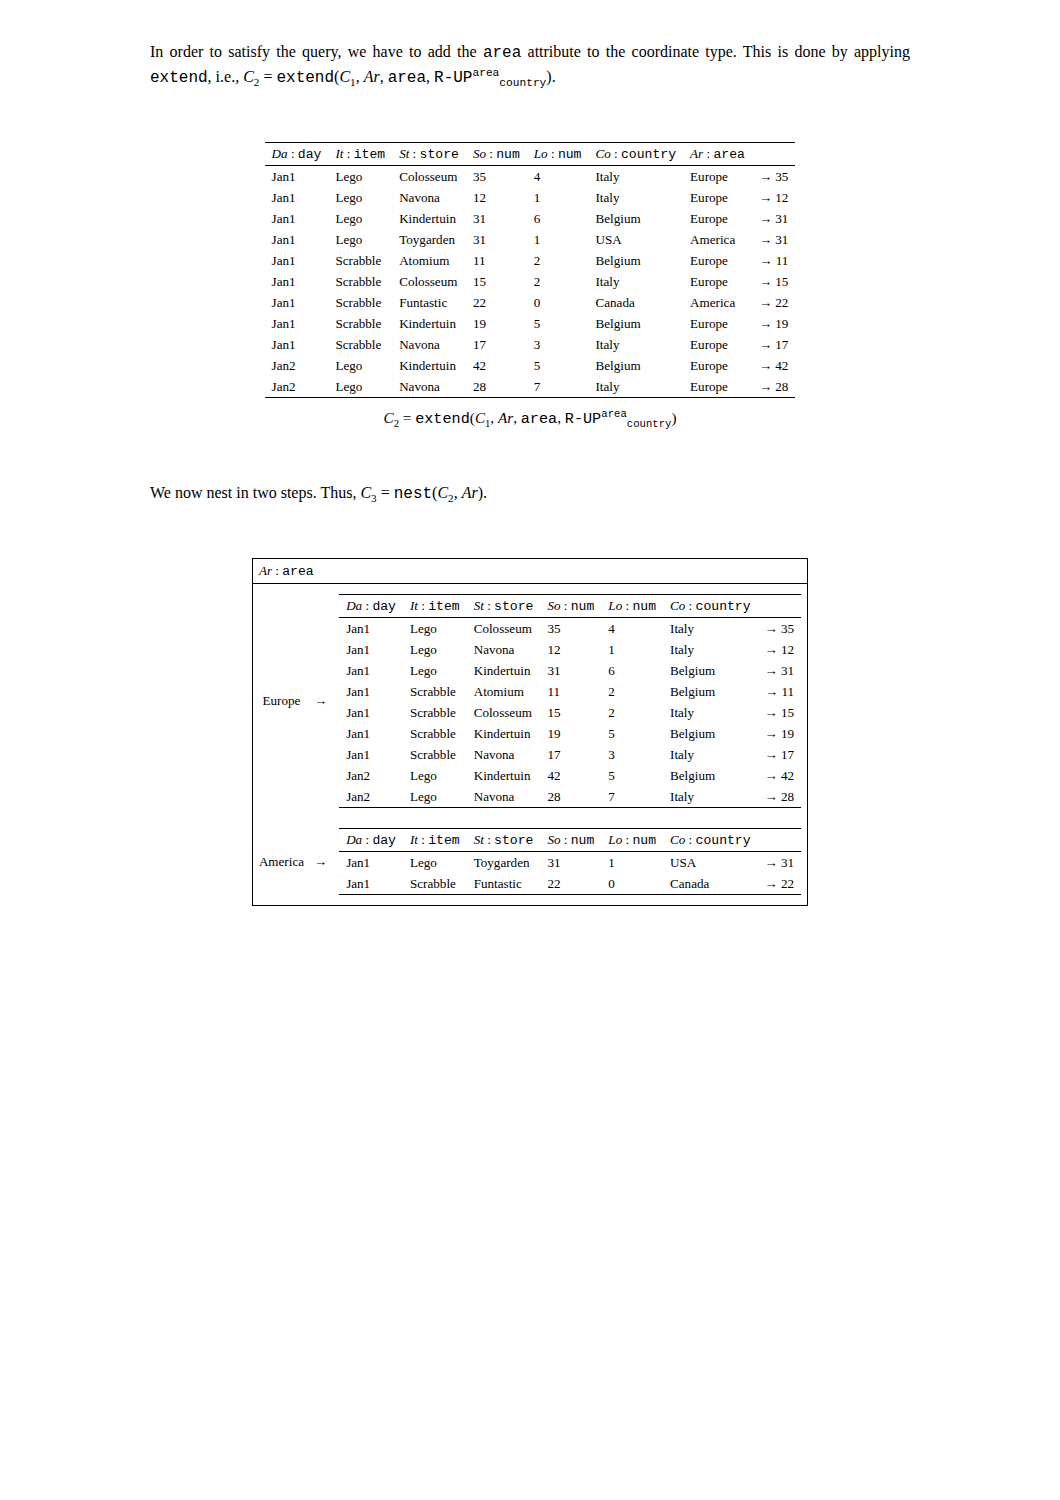In order to satisfy the query, we have to add the area attribute to the coordinate type. This is done by applying extend, i.e., C2 = extend(C1, Ar, area, R-UPareacountry).
| Da : day | It : item | St : store | So : num | Lo : num | Co : country | Ar : area | |
| --- | --- | --- | --- | --- | --- | --- | --- |
| Jan1 | Lego | Colosseum | 35 | 4 | Italy | Europe | → 35 |
| Jan1 | Lego | Navona | 12 | 1 | Italy | Europe | → 12 |
| Jan1 | Lego | Kindertuin | 31 | 6 | Belgium | Europe | → 31 |
| Jan1 | Lego | Toygarden | 31 | 1 | USA | America | → 31 |
| Jan1 | Scrabble | Atomium | 11 | 2 | Belgium | Europe | → 11 |
| Jan1 | Scrabble | Colosseum | 15 | 2 | Italy | Europe | → 15 |
| Jan1 | Scrabble | Funtastic | 22 | 0 | Canada | America | → 22 |
| Jan1 | Scrabble | Kindertuin | 19 | 5 | Belgium | Europe | → 19 |
| Jan1 | Scrabble | Navona | 17 | 3 | Italy | Europe | → 17 |
| Jan2 | Lego | Kindertuin | 42 | 5 | Belgium | Europe | → 42 |
| Jan2 | Lego | Navona | 28 | 7 | Italy | Europe | → 28 |
C2 = extend(C1, Ar, area, R-UPareacountry)
We now nest in two steps. Thus, C3 = nest(C2, Ar).
| Ar : area |
| --- |
| Europe | → | / Da : day / It : item / St : store / So : num / Lo : num / Co : country / / / --- / --- / --- / --- / --- / --- / --- / / Jan1 / Lego / Colosseum / 35 / 4 / Italy / → 35 / / Jan1 / Lego / Navona / 12 / 1 / Italy / → 12 / / Jan1 / Lego / Kindertuin / 31 / 6 / Belgium / → 31 / / Jan1 / Scrabble / Atomium / 11 / 2 / Belgium / → 11 / / Jan1 / Scrabble / Colosseum / 15 / 2 / Italy / → 15 / / Jan1 / Scrabble / Kindertuin / 19 / 5 / Belgium / → 19 / / Jan1 / Scrabble / Navona / 17 / 3 / Italy / → 17 / / Jan2 / Lego / Kindertuin / 42 / 5 / Belgium / → 42 / / Jan2 / Lego / Navona / 28 / 7 / Italy / → 28 / |
| America | → | / Da : day / It : item / St : store / So : num / Lo : num / Co : country / / / --- / --- / --- / --- / --- / --- / --- / / Jan1 / Lego / Toygarden / 31 / 1 / USA / → 31 / / Jan1 / Scrabble / Funtastic / 22 / 0 / Canada / → 22 / |